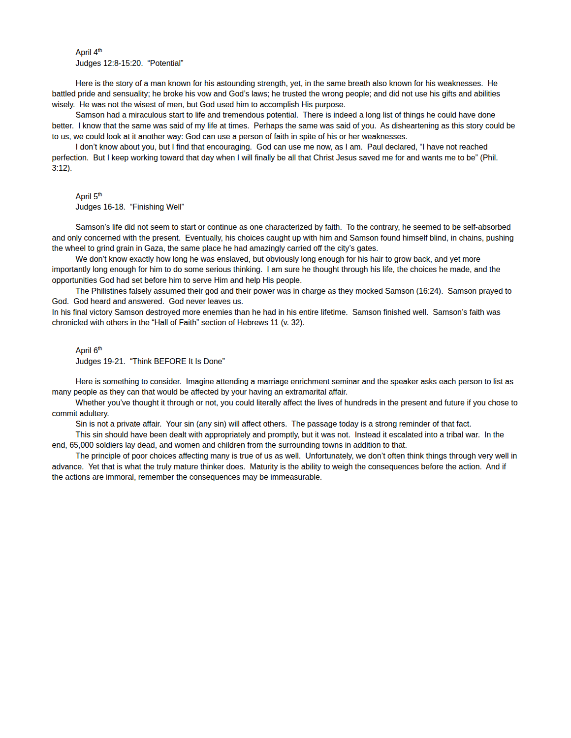April 4th
Judges 12:8-15:20. “Potential”
Here is the story of a man known for his astounding strength, yet, in the same breath also known for his weaknesses. He battled pride and sensuality; he broke his vow and God’s laws; he trusted the wrong people; and did not use his gifts and abilities wisely. He was not the wisest of men, but God used him to accomplish His purpose.
Samson had a miraculous start to life and tremendous potential. There is indeed a long list of things he could have done better. I know that the same was said of my life at times. Perhaps the same was said of you. As disheartening as this story could be to us, we could look at it another way: God can use a person of faith in spite of his or her weaknesses.
I don’t know about you, but I find that encouraging. God can use me now, as I am. Paul declared, “I have not reached perfection. But I keep working toward that day when I will finally be all that Christ Jesus saved me for and wants me to be” (Phil. 3:12).
April 5th
Judges 16-18. “Finishing Well”
Samson’s life did not seem to start or continue as one characterized by faith. To the contrary, he seemed to be self-absorbed and only concerned with the present. Eventually, his choices caught up with him and Samson found himself blind, in chains, pushing the wheel to grind grain in Gaza, the same place he had amazingly carried off the city’s gates.
We don’t know exactly how long he was enslaved, but obviously long enough for his hair to grow back, and yet more importantly long enough for him to do some serious thinking. I am sure he thought through his life, the choices he made, and the opportunities God had set before him to serve Him and help His people.
The Philistines falsely assumed their god and their power was in charge as they mocked Samson (16:24). Samson prayed to God. God heard and answered. God never leaves us.
In his final victory Samson destroyed more enemies than he had in his entire lifetime. Samson finished well. Samson’s faith was chronicled with others in the “Hall of Faith” section of Hebrews 11 (v. 32).
April 6th
Judges 19-21. “Think BEFORE It Is Done”
Here is something to consider. Imagine attending a marriage enrichment seminar and the speaker asks each person to list as many people as they can that would be affected by your having an extramarital affair.
Whether you’ve thought it through or not, you could literally affect the lives of hundreds in the present and future if you chose to commit adultery.
Sin is not a private affair. Your sin (any sin) will affect others. The passage today is a strong reminder of that fact.
This sin should have been dealt with appropriately and promptly, but it was not. Instead it escalated into a tribal war. In the end, 65,000 soldiers lay dead, and women and children from the surrounding towns in addition to that.
The principle of poor choices affecting many is true of us as well. Unfortunately, we don’t often think things through very well in advance. Yet that is what the truly mature thinker does. Maturity is the ability to weigh the consequences before the action. And if the actions are immoral, remember the consequences may be immeasurable.